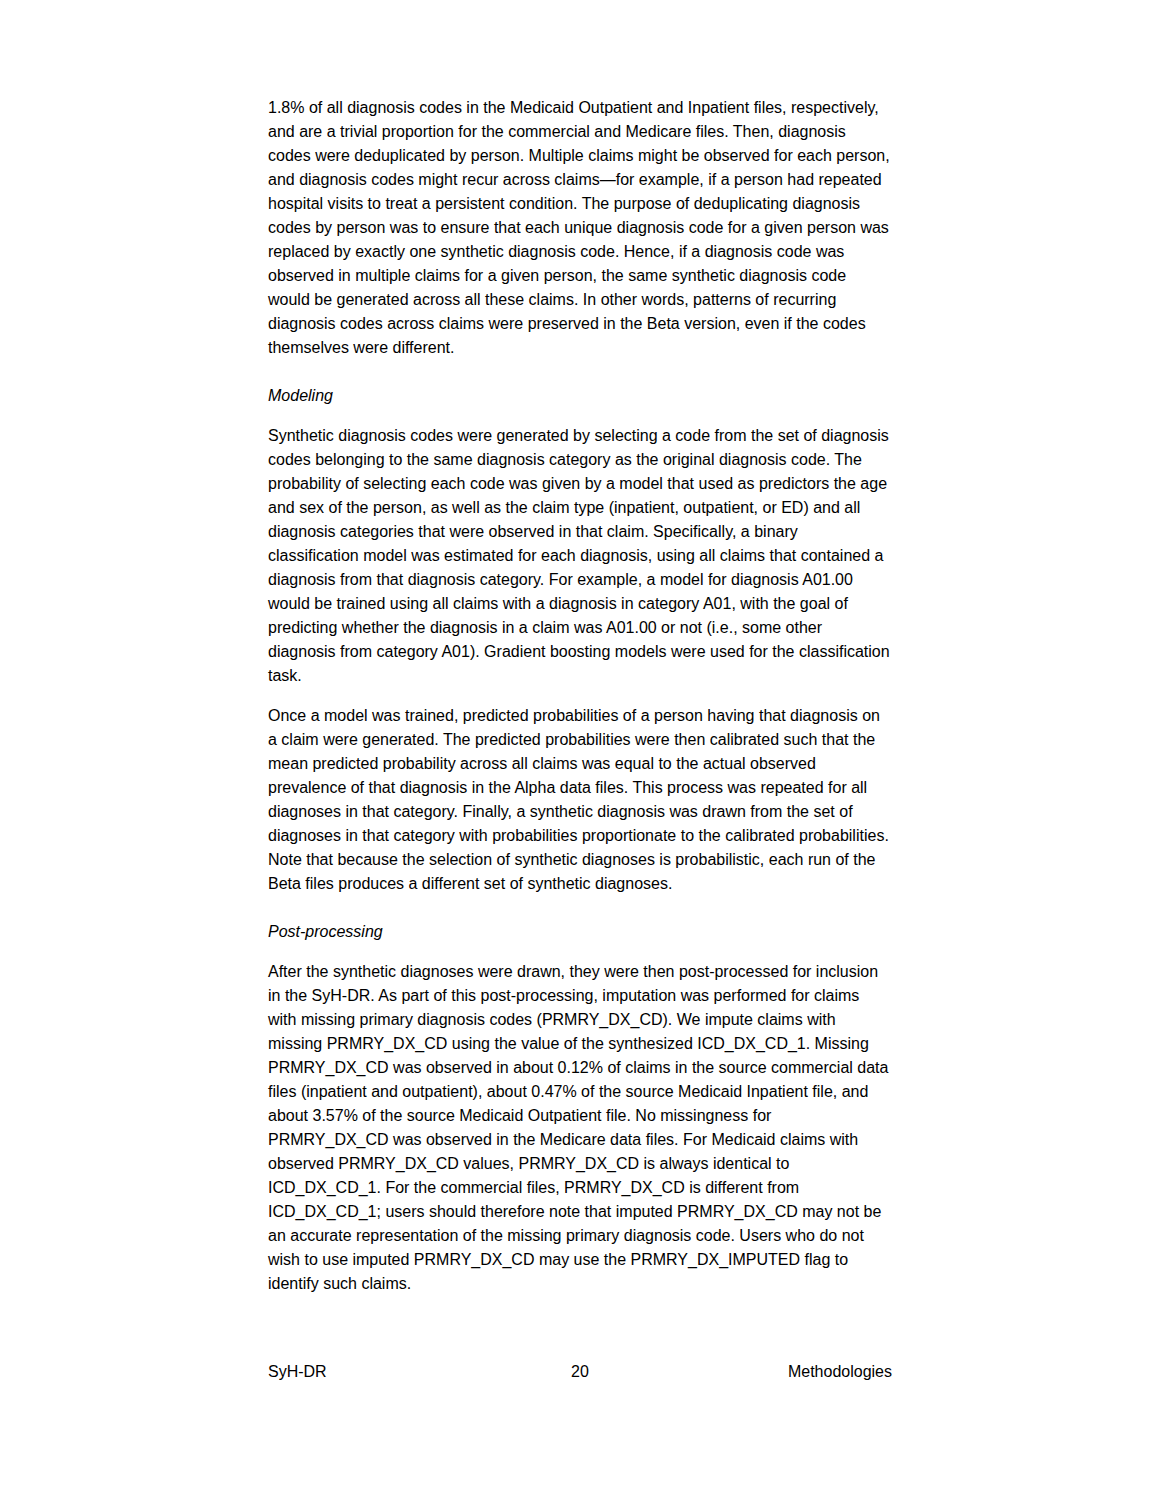1.8% of all diagnosis codes in the Medicaid Outpatient and Inpatient files, respectively, and are a trivial proportion for the commercial and Medicare files. Then, diagnosis codes were deduplicated by person. Multiple claims might be observed for each person, and diagnosis codes might recur across claims—for example, if a person had repeated hospital visits to treat a persistent condition. The purpose of deduplicating diagnosis codes by person was to ensure that each unique diagnosis code for a given person was replaced by exactly one synthetic diagnosis code. Hence, if a diagnosis code was observed in multiple claims for a given person, the same synthetic diagnosis code would be generated across all these claims. In other words, patterns of recurring diagnosis codes across claims were preserved in the Beta version, even if the codes themselves were different.
Modeling
Synthetic diagnosis codes were generated by selecting a code from the set of diagnosis codes belonging to the same diagnosis category as the original diagnosis code. The probability of selecting each code was given by a model that used as predictors the age and sex of the person, as well as the claim type (inpatient, outpatient, or ED) and all diagnosis categories that were observed in that claim. Specifically, a binary classification model was estimated for each diagnosis, using all claims that contained a diagnosis from that diagnosis category. For example, a model for diagnosis A01.00 would be trained using all claims with a diagnosis in category A01, with the goal of predicting whether the diagnosis in a claim was A01.00 or not (i.e., some other diagnosis from category A01). Gradient boosting models were used for the classification task.
Once a model was trained, predicted probabilities of a person having that diagnosis on a claim were generated. The predicted probabilities were then calibrated such that the mean predicted probability across all claims was equal to the actual observed prevalence of that diagnosis in the Alpha data files. This process was repeated for all diagnoses in that category. Finally, a synthetic diagnosis was drawn from the set of diagnoses in that category with probabilities proportionate to the calibrated probabilities. Note that because the selection of synthetic diagnoses is probabilistic, each run of the Beta files produces a different set of synthetic diagnoses.
Post-processing
After the synthetic diagnoses were drawn, they were then post-processed for inclusion in the SyH-DR. As part of this post-processing, imputation was performed for claims with missing primary diagnosis codes (PRMRY_DX_CD). We impute claims with missing PRMRY_DX_CD using the value of the synthesized ICD_DX_CD_1. Missing PRMRY_DX_CD was observed in about 0.12% of claims in the source commercial data files (inpatient and outpatient), about 0.47% of the source Medicaid Inpatient file, and about 3.57% of the source Medicaid Outpatient file. No missingness for PRMRY_DX_CD was observed in the Medicare data files. For Medicaid claims with observed PRMRY_DX_CD values, PRMRY_DX_CD is always identical to ICD_DX_CD_1. For the commercial files, PRMRY_DX_CD is different from ICD_DX_CD_1; users should therefore note that imputed PRMRY_DX_CD may not be an accurate representation of the missing primary diagnosis code. Users who do not wish to use imputed PRMRY_DX_CD may use the PRMRY_DX_IMPUTED flag to identify such claims.
SyH-DR
20
Methodologies